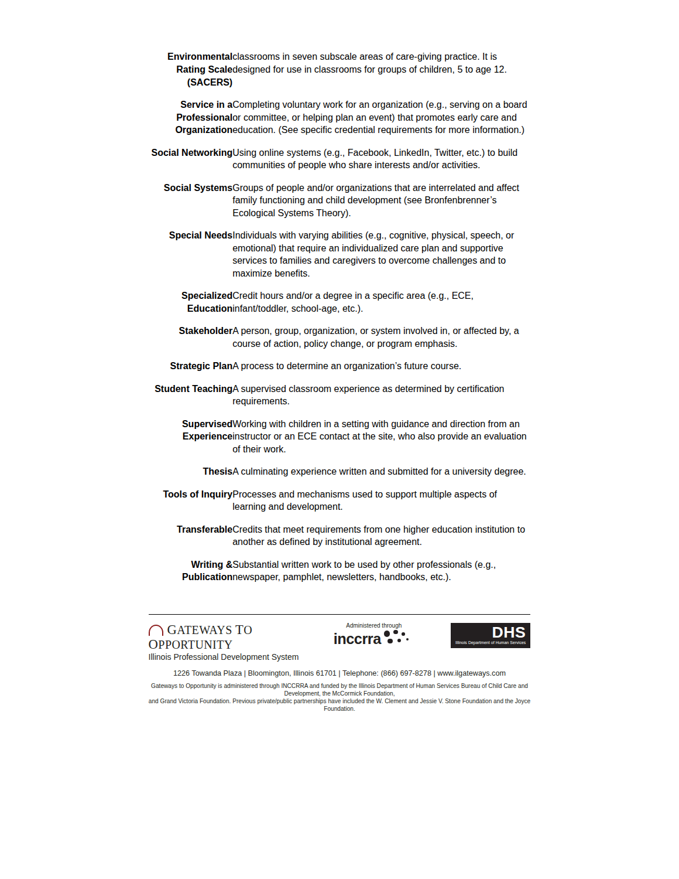| Environmental Rating Scale (SACERS) | classrooms in seven subscale areas of care-giving practice. It is designed for use in classrooms for groups of children, 5 to age 12. |
| Service in a Professional Organization | Completing voluntary work for an organization (e.g., serving on a board or committee, or helping plan an event) that promotes early care and education. (See specific credential requirements for more information.) |
| Social Networking | Using online systems (e.g., Facebook, LinkedIn, Twitter, etc.) to build communities of people who share interests and/or activities. |
| Social Systems | Groups of people and/or organizations that are interrelated and affect family functioning and child development (see Bronfenbrenner’s Ecological Systems Theory). |
| Special Needs | Individuals with varying abilities (e.g., cognitive, physical, speech, or emotional) that require an individualized care plan and supportive services to families and caregivers to overcome challenges and to maximize benefits. |
| Specialized Education | Credit hours and/or a degree in a specific area (e.g., ECE, infant/toddler, school-age, etc.). |
| Stakeholder | A person, group, organization, or system involved in, or affected by, a course of action, policy change, or program emphasis. |
| Strategic Plan | A process to determine an organization’s future course. |
| Student Teaching | A supervised classroom experience as determined by certification requirements. |
| Supervised Experience | Working with children in a setting with guidance and direction from an instructor or an ECE contact at the site, who also provide an evaluation of their work. |
| Thesis | A culminating experience written and submitted for a university degree. |
| Tools of Inquiry | Processes and mechanisms used to support multiple aspects of learning and development. |
| Transferable | Credits that meet requirements from one higher education institution to another as defined by institutional agreement. |
| Writing & Publication | Substantial written work to be used by other professionals (e.g., newspaper, pamphlet, newsletters, handbooks, etc.). |
GATEWAYS TO OPPORTUNITY
Illinois Professional Development System
Administered through
inccrra
DHS Illinois Department of Human Services
1226 Towanda Plaza | Bloomington, Illinois 61701 | Telephone: (866) 697-8278 | www.ilgateways.com
Gateways to Opportunity is administered through INCCRRA and funded by the Illinois Department of Human Services Bureau of Child Care and Development, the McCormick Foundation,
and Grand Victoria Foundation. Previous private/public partnerships have included the W. Clement and Jessie V. Stone Foundation and the Joyce Foundation.